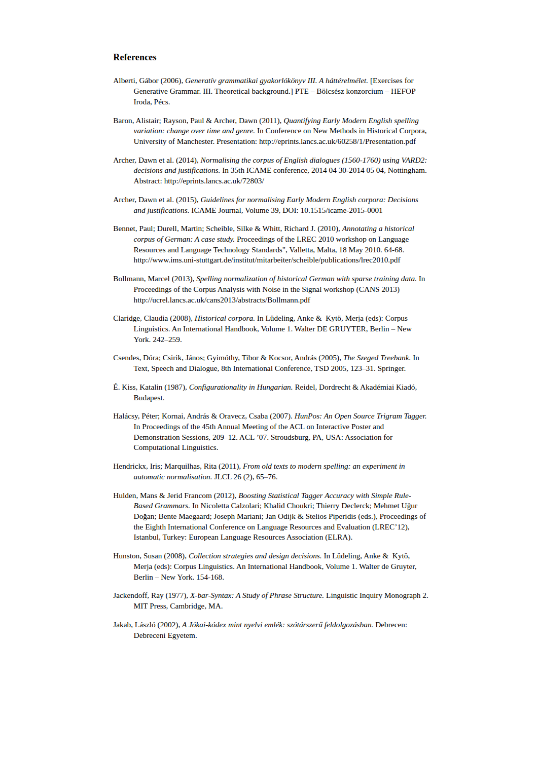References
Alberti, Gábor (2006), Generatív grammatikai gyakorlókönyv III. A háttérelmélet. [Exercises for Generative Grammar. III. Theoretical background.] PTE – Bölcsész konzorcium – HEFOP Iroda, Pécs.
Baron, Alistair; Rayson, Paul & Archer, Dawn (2011), Quantifying Early Modern English spelling variation: change over time and genre. In Conference on New Methods in Historical Corpora, University of Manchester. Presentation: http://eprints.lancs.ac.uk/60258/1/Presentation.pdf
Archer, Dawn et al. (2014), Normalising the corpus of English dialogues (1560-1760) using VARD2: decisions and justifications. In 35th ICAME conference, 2014 04 30-2014 05 04, Nottingham. Abstract: http://eprints.lancs.ac.uk/72803/
Archer, Dawn et al. (2015), Guidelines for normalising Early Modern English corpora: Decisions and justifications. ICAME Journal, Volume 39, DOI: 10.1515/icame-2015-0001
Bennet, Paul; Durell, Martin; Scheible, Silke & Whitt, Richard J. (2010), Annotating a historical corpus of German: A case study. Proceedings of the LREC 2010 workshop on Language Resources and Language Technology Standards", Valletta, Malta, 18 May 2010. 64-68. http://www.ims.uni-stuttgart.de/institut/mitarbeiter/scheible/publications/lrec2010.pdf
Bollmann, Marcel (2013), Spelling normalization of historical German with sparse training data. In Proceedings of the Corpus Analysis with Noise in the Signal workshop (CANS 2013) http://ucrel.lancs.ac.uk/cans2013/abstracts/Bollmann.pdf
Claridge, Claudia (2008), Historical corpora. In Lüdeling, Anke & Kytö, Merja (eds): Corpus Linguistics. An International Handbook, Volume 1. Walter DE GRUYTER, Berlin – New York. 242–259.
Csendes, Dóra; Csirik, János; Gyimóthy, Tibor & Kocsor, András (2005), The Szeged Treebank. In Text, Speech and Dialogue, 8th International Conference, TSD 2005, 123–31. Springer.
É. Kiss, Katalin (1987), Configurationality in Hungarian. Reidel, Dordrecht & Akadémiai Kiadó, Budapest.
Halácsy, Péter; Kornai, András & Oravecz, Csaba (2007). HunPos: An Open Source Trigram Tagger. In Proceedings of the 45th Annual Meeting of the ACL on Interactive Poster and Demonstration Sessions, 209–12. ACL ’07. Stroudsburg, PA, USA: Association for Computational Linguistics.
Hendrickx, Iris; Marquilhas, Rita (2011), From old texts to modern spelling: an experiment in automatic normalisation. JLCL 26 (2), 65–76.
Hulden, Mans & Jerid Francom (2012), Boosting Statistical Tagger Accuracy with Simple Rule-Based Grammars. In Nicoletta Calzolari; Khalid Choukri; Thierry Declerck; Mehmet Uğur Doğan; Bente Maegaard; Joseph Mariani; Jan Odijk & Stelios Piperidis (eds.), Proceedings of the Eighth International Conference on Language Resources and Evaluation (LREC’12), Istanbul, Turkey: European Language Resources Association (ELRA).
Hunston, Susan (2008), Collection strategies and design decisions. In Lüdeling, Anke & Kytö, Merja (eds): Corpus Linguistics. An International Handbook, Volume 1. Walter de Gruyter, Berlin – New York. 154-168.
Jackendoff, Ray (1977), X-bar-Syntax: A Study of Phrase Structure. Linguistic Inquiry Monograph 2. MIT Press, Cambridge, MA.
Jakab, László (2002), A Jókai-kódex mint nyelvi emlék: szótárszerű feldolgozásban. Debrecen: Debreceni Egyetem.